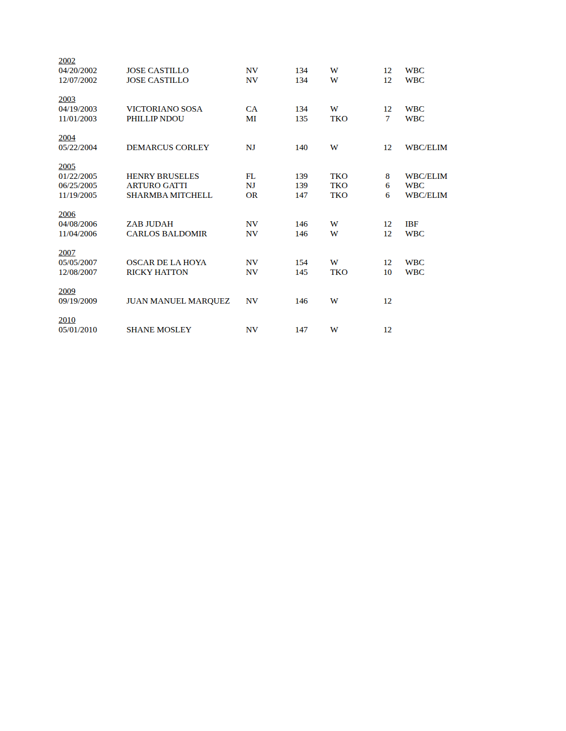| 2002 |
| 04/20/2002 | JOSE CASTILLO | NV | 134 | W | 12 | WBC |
| 12/07/2002 | JOSE CASTILLO | NV | 134 | W | 12 | WBC |
| 2003 |
| 04/19/2003 | VICTORIANO SOSA | CA | 134 | W | 12 | WBC |
| 11/01/2003 | PHILLIP NDOU | MI | 135 | TKO | 7 | WBC |
| 2004 |
| 05/22/2004 | DEMARCUS CORLEY | NJ | 140 | W | 12 | WBC/ELIM |
| 2005 |
| 01/22/2005 | HENRY BRUSELES | FL | 139 | TKO | 8 | WBC/ELIM |
| 06/25/2005 | ARTURO GATTI | NJ | 139 | TKO | 6 | WBC |
| 11/19/2005 | SHARMBA MITCHELL | OR | 147 | TKO | 6 | WBC/ELIM |
| 2006 |
| 04/08/2006 | ZAB JUDAH | NV | 146 | W | 12 | IBF |
| 11/04/2006 | CARLOS BALDOMIR | NV | 146 | W | 12 | WBC |
| 2007 |
| 05/05/2007 | OSCAR DE LA HOYA | NV | 154 | W | 12 | WBC |
| 12/08/2007 | RICKY HATTON | NV | 145 | TKO | 10 | WBC |
| 2009 |
| 09/19/2009 | JUAN MANUEL MARQUEZ | NV | 146 | W | 12 | |
| 2010 |
| 05/01/2010 | SHANE MOSLEY | NV | 147 | W | 12 | |